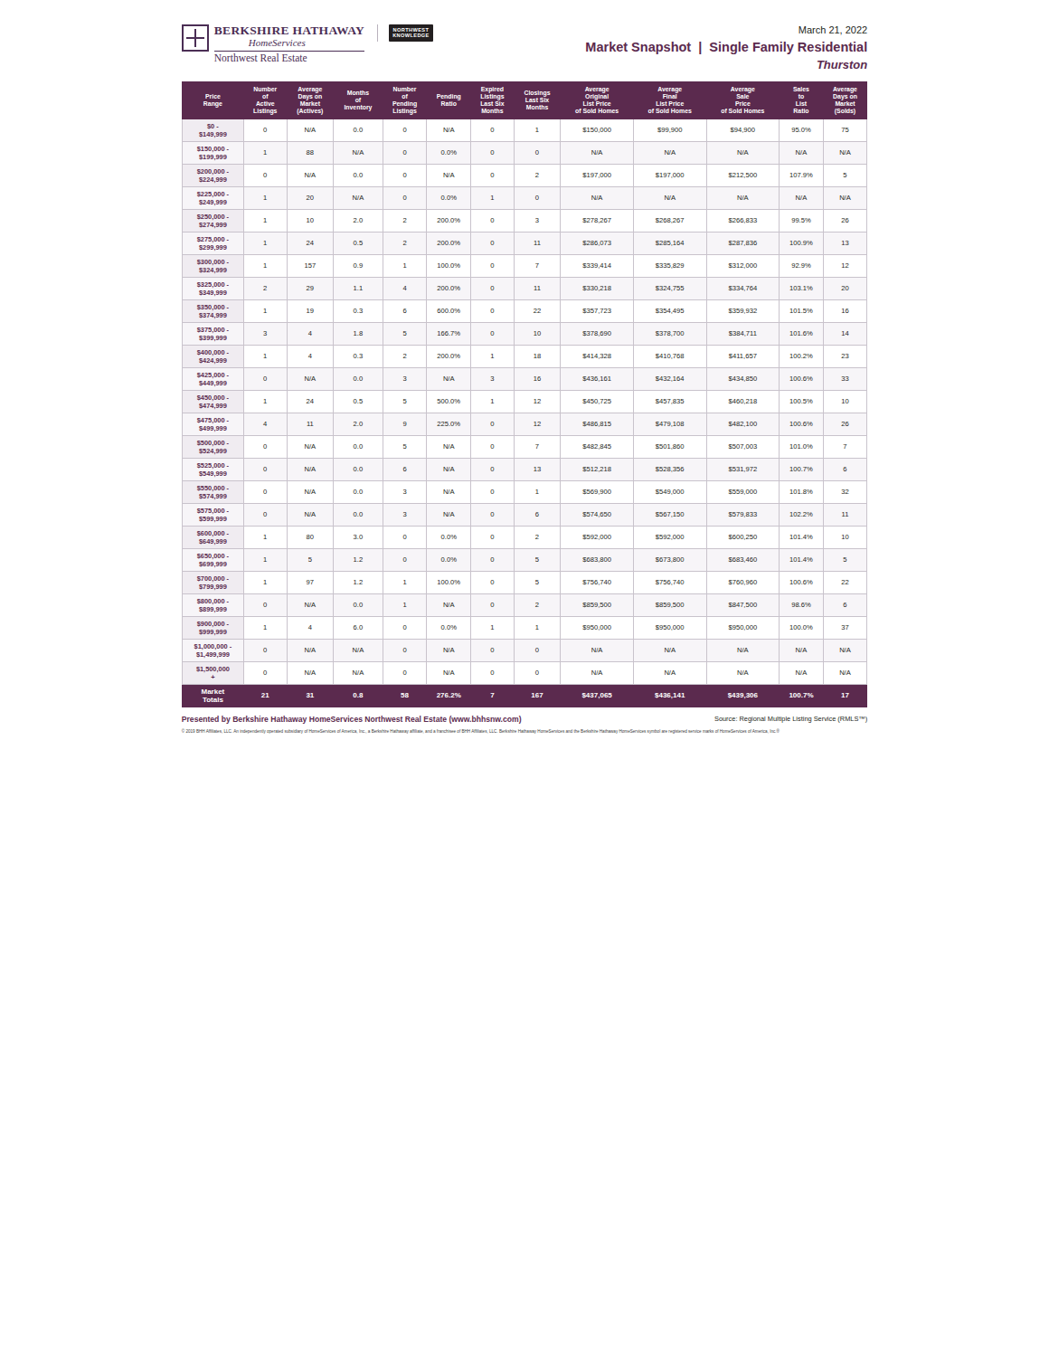BERKSHIRE HATHAWAY
HomeServices
Northwest Real Estate
NORTHWEST
KNOWLEDGE
March 21, 2022
Market Snapshot | Single Family Residential
Thurston
| Price Range | Number of Active Listings | Average Days on Market (Actives) | Months of Inventory | Number of Pending Listings | Pending Ratio | Expired Listings Last Six Months | Closings Last Six Months | Average Original List Price of Sold Homes | Average Final List Price of Sold Homes | Average Sale Price of Sold Homes | Sales to List Ratio | Average Days on Market (Solds) |
| --- | --- | --- | --- | --- | --- | --- | --- | --- | --- | --- | --- | --- |
| $0 - $149,999 | 0 | N/A | 0.0 | 0 | N/A | 0 | 1 | $150,000 | $99,900 | $94,900 | 95.0% | 75 |
| $150,000 - $199,999 | 1 | 88 | N/A | 0 | 0.0% | 0 | 0 | N/A | N/A | N/A | N/A | N/A |
| $200,000 - $224,999 | 0 | N/A | 0.0 | 0 | N/A | 0 | 2 | $197,000 | $197,000 | $212,500 | 107.9% | 5 |
| $225,000 - $249,999 | 1 | 20 | N/A | 0 | 0.0% | 1 | 0 | N/A | N/A | N/A | N/A | N/A |
| $250,000 - $274,999 | 1 | 10 | 2.0 | 2 | 200.0% | 0 | 3 | $278,267 | $268,267 | $266,833 | 99.5% | 26 |
| $275,000 - $299,999 | 1 | 24 | 0.5 | 2 | 200.0% | 0 | 11 | $286,073 | $285,164 | $287,836 | 100.9% | 13 |
| $300,000 - $324,999 | 1 | 157 | 0.9 | 1 | 100.0% | 0 | 7 | $339,414 | $335,829 | $312,000 | 92.9% | 12 |
| $325,000 - $349,999 | 2 | 29 | 1.1 | 4 | 200.0% | 0 | 11 | $330,218 | $324,755 | $334,764 | 103.1% | 20 |
| $350,000 - $374,999 | 1 | 19 | 0.3 | 6 | 600.0% | 0 | 22 | $357,723 | $354,495 | $359,932 | 101.5% | 16 |
| $375,000 - $399,999 | 3 | 4 | 1.8 | 5 | 166.7% | 0 | 10 | $378,690 | $378,700 | $384,711 | 101.6% | 14 |
| $400,000 - $424,999 | 1 | 4 | 0.3 | 2 | 200.0% | 1 | 18 | $414,328 | $410,768 | $411,657 | 100.2% | 23 |
| $425,000 - $449,999 | 0 | N/A | 0.0 | 3 | N/A | 3 | 16 | $436,161 | $432,164 | $434,850 | 100.6% | 33 |
| $450,000 - $474,999 | 1 | 24 | 0.5 | 5 | 500.0% | 1 | 12 | $450,725 | $457,835 | $460,218 | 100.5% | 10 |
| $475,000 - $499,999 | 4 | 11 | 2.0 | 9 | 225.0% | 0 | 12 | $486,815 | $479,108 | $482,100 | 100.6% | 26 |
| $500,000 - $524,999 | 0 | N/A | 0.0 | 5 | N/A | 0 | 7 | $482,845 | $501,860 | $507,003 | 101.0% | 7 |
| $525,000 - $549,999 | 0 | N/A | 0.0 | 6 | N/A | 0 | 13 | $512,218 | $528,356 | $531,972 | 100.7% | 6 |
| $550,000 - $574,999 | 0 | N/A | 0.0 | 3 | N/A | 0 | 1 | $569,900 | $549,000 | $559,000 | 101.8% | 32 |
| $575,000 - $599,999 | 0 | N/A | 0.0 | 3 | N/A | 0 | 6 | $574,650 | $567,150 | $579,833 | 102.2% | 11 |
| $600,000 - $649,999 | 1 | 80 | 3.0 | 0 | 0.0% | 0 | 2 | $592,000 | $592,000 | $600,250 | 101.4% | 10 |
| $650,000 - $699,999 | 1 | 5 | 1.2 | 0 | 0.0% | 0 | 5 | $683,800 | $673,800 | $683,460 | 101.4% | 5 |
| $700,000 - $799,999 | 1 | 97 | 1.2 | 1 | 100.0% | 0 | 5 | $756,740 | $756,740 | $760,960 | 100.6% | 22 |
| $800,000 - $899,999 | 0 | N/A | 0.0 | 1 | N/A | 0 | 2 | $859,500 | $859,500 | $847,500 | 98.6% | 6 |
| $900,000 - $999,999 | 1 | 4 | 6.0 | 0 | 0.0% | 1 | 1 | $950,000 | $950,000 | $950,000 | 100.0% | 37 |
| $1,000,000 - $1,499,999 | 0 | N/A | N/A | 0 | N/A | 0 | 0 | N/A | N/A | N/A | N/A | N/A |
| $1,500,000 + | 0 | N/A | N/A | 0 | N/A | 0 | 0 | N/A | N/A | N/A | N/A | N/A |
| Market Totals | 21 | 31 | 0.8 | 58 | 276.2% | 7 | 167 | $437,065 | $436,141 | $439,306 | 100.7% | 17 |
Presented by Berkshire Hathaway HomeServices Northwest Real Estate (www.bhhsnw.com)
Source: Regional Multiple Listing Service (RMLS™)
© 2019 BHH Affiliates, LLC. An independently operated subsidiary of HomeServices of America, Inc., a Berkshire Hathaway affiliate, and a franchisee of BHH Affiliates, LLC. Berkshire Hathaway HomeServices and the Berkshire Hathaway HomeServices symbol are registered service marks of HomeServices of America, Inc.®